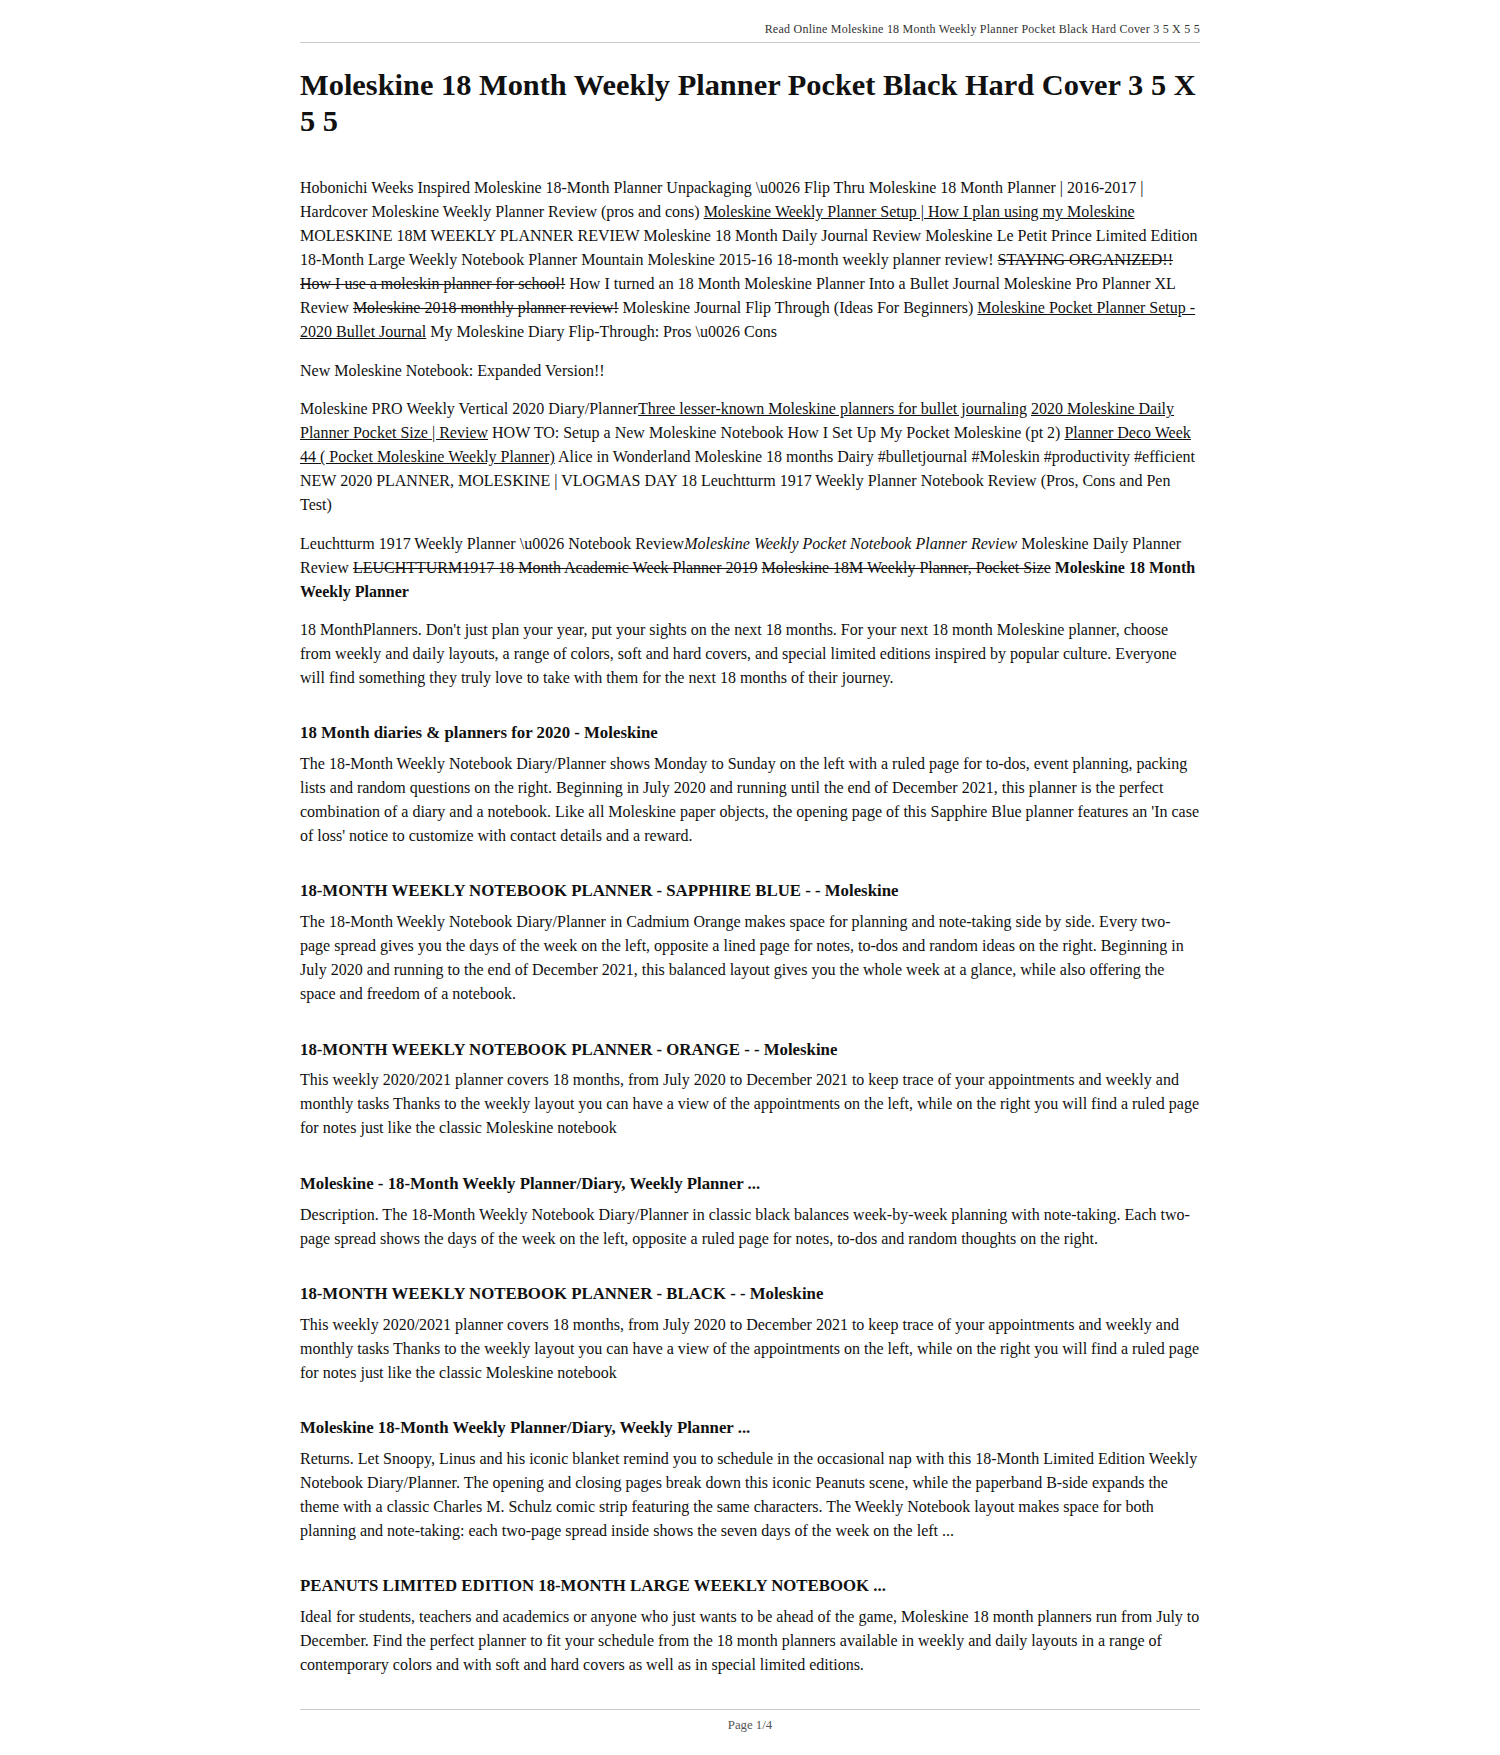Read Online Moleskine 18 Month Weekly Planner Pocket Black Hard Cover 3 5 X 5 5
Moleskine 18 Month Weekly Planner Pocket Black Hard Cover 3 5 X 5 5
Hobonichi Weeks Inspired Moleskine 18-Month Planner Unpackaging \u0026 Flip Thru Moleskine 18 Month Planner | 2016-2017 | Hardcover Moleskine Weekly Planner Review (pros and cons) Moleskine Weekly Planner Setup | How I plan using my Moleskine MOLESKINE 18M WEEKLY PLANNER REVIEW Moleskine 18 Month Daily Journal Review Moleskine Le Petit Prince Limited Edition 18-Month Large Weekly Notebook Planner Mountain Moleskine 2015-16 18-month weekly planner review! STAYING ORGANIZED!! How I use a moleskin planner for school! How I turned an 18 Month Moleskine Planner Into a Bullet Journal Moleskine Pro Planner XL Review Moleskine 2018 monthly planner review! Moleskine Journal Flip Through (Ideas For Beginners) Moleskine Pocket Planner Setup - 2020 Bullet Journal My Moleskine Diary Flip-Through: Pros \u0026 Cons
New Moleskine Notebook: Expanded Version!!
Moleskine PRO Weekly Vertical 2020 Diary/PlannerThree lesser-known Moleskine planners for bullet journaling 2020 Moleskine Daily Planner Pocket Size | Review HOW TO: Setup a New Moleskine Notebook How I Set Up My Pocket Moleskine (pt 2) Planner Deco Week 44 ( Pocket Moleskine Weekly Planner) Alice in Wonderland Moleskine 18 months Dairy #bulletjournal #Moleskin #productivity #efficient NEW 2020 PLANNER, MOLESKINE | VLOGMAS DAY 18 Leuchtturm 1917 Weekly Planner Notebook Review (Pros, Cons and Pen Test)
Leuchtturm 1917 Weekly Planner \u0026 Notebook ReviewMoleskine Weekly Pocket Notebook Planner Review Moleskine Daily Planner Review LEUCHTTURM1917 18 Month Academic Week Planner 2019 Moleskine 18M Weekly Planner, Pocket Size Moleskine 18 Month Weekly Planner
18 MonthPlanners. Don't just plan your year, put your sights on the next 18 months. For your next 18 month Moleskine planner, choose from weekly and daily layouts, a range of colors, soft and hard covers, and special limited editions inspired by popular culture. Everyone will find something they truly love to take with them for the next 18 months of their journey.
18 Month diaries & planners for 2020 - Moleskine
The 18-Month Weekly Notebook Diary/Planner shows Monday to Sunday on the left with a ruled page for to-dos, event planning, packing lists and random questions on the right. Beginning in July 2020 and running until the end of December 2021, this planner is the perfect combination of a diary and a notebook. Like all Moleskine paper objects, the opening page of this Sapphire Blue planner features an 'In case of loss' notice to customize with contact details and a reward.
18-MONTH WEEKLY NOTEBOOK PLANNER - SAPPHIRE BLUE - - Moleskine
The 18-Month Weekly Notebook Diary/Planner in Cadmium Orange makes space for planning and note-taking side by side. Every two-page spread gives you the days of the week on the left, opposite a lined page for notes, to-dos and random ideas on the right. Beginning in July 2020 and running to the end of December 2021, this balanced layout gives you the whole week at a glance, while also offering the space and freedom of a notebook.
18-MONTH WEEKLY NOTEBOOK PLANNER - ORANGE - - Moleskine
This weekly 2020/2021 planner covers 18 months, from July 2020 to December 2021 to keep trace of your appointments and weekly and monthly tasks Thanks to the weekly layout you can have a view of the appointments on the left, while on the right you will find a ruled page for notes just like the classic Moleskine notebook
Moleskine - 18-Month Weekly Planner/Diary, Weekly Planner ...
Description. The 18-Month Weekly Notebook Diary/Planner in classic black balances week-by-week planning with note-taking. Each two-page spread shows the days of the week on the left, opposite a ruled page for notes, to-dos and random thoughts on the right.
18-MONTH WEEKLY NOTEBOOK PLANNER - BLACK - - Moleskine
This weekly 2020/2021 planner covers 18 months, from July 2020 to December 2021 to keep trace of your appointments and weekly and monthly tasks Thanks to the weekly layout you can have a view of the appointments on the left, while on the right you will find a ruled page for notes just like the classic Moleskine notebook
Moleskine 18-Month Weekly Planner/Diary, Weekly Planner ...
Returns. Let Snoopy, Linus and his iconic blanket remind you to schedule in the occasional nap with this 18-Month Limited Edition Weekly Notebook Diary/Planner. The opening and closing pages break down this iconic Peanuts scene, while the paperband B-side expands the theme with a classic Charles M. Schulz comic strip featuring the same characters. The Weekly Notebook layout makes space for both planning and note-taking: each two-page spread inside shows the seven days of the week on the left ...
PEANUTS LIMITED EDITION 18-MONTH LARGE WEEKLY NOTEBOOK ...
Ideal for students, teachers and academics or anyone who just wants to be ahead of the game, Moleskine 18 month planners run from July to December. Find the perfect planner to fit your schedule from the 18 month planners available in weekly and daily layouts in a range of contemporary colors and with soft and hard covers as well as in special limited editions.
Page 1/4